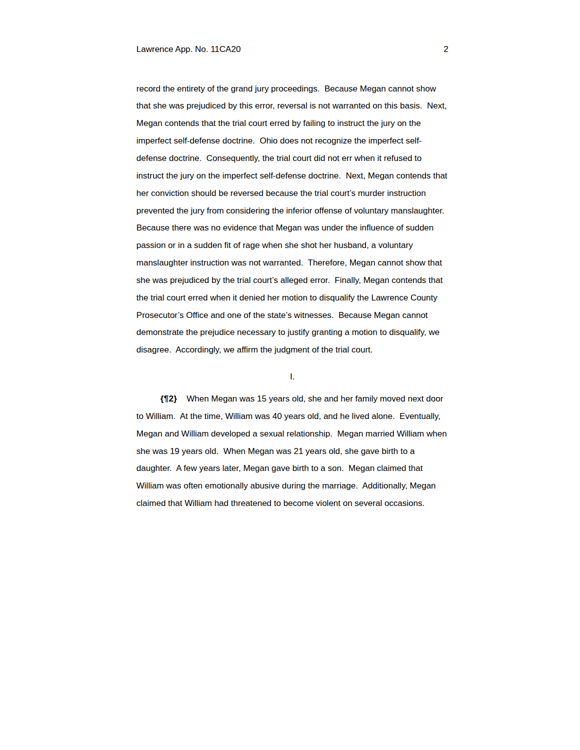Lawrence App. No. 11CA20 2
record the entirety of the grand jury proceedings. Because Megan cannot show that she was prejudiced by this error, reversal is not warranted on this basis. Next, Megan contends that the trial court erred by failing to instruct the jury on the imperfect self-defense doctrine. Ohio does not recognize the imperfect self-defense doctrine. Consequently, the trial court did not err when it refused to instruct the jury on the imperfect self-defense doctrine. Next, Megan contends that her conviction should be reversed because the trial court’s murder instruction prevented the jury from considering the inferior offense of voluntary manslaughter. Because there was no evidence that Megan was under the influence of sudden passion or in a sudden fit of rage when she shot her husband, a voluntary manslaughter instruction was not warranted. Therefore, Megan cannot show that she was prejudiced by the trial court’s alleged error. Finally, Megan contends that the trial court erred when it denied her motion to disqualify the Lawrence County Prosecutor’s Office and one of the state’s witnesses. Because Megan cannot demonstrate the prejudice necessary to justify granting a motion to disqualify, we disagree. Accordingly, we affirm the judgment of the trial court.
I.
{¶2} When Megan was 15 years old, she and her family moved next door to William. At the time, William was 40 years old, and he lived alone. Eventually, Megan and William developed a sexual relationship. Megan married William when she was 19 years old. When Megan was 21 years old, she gave birth to a daughter. A few years later, Megan gave birth to a son. Megan claimed that William was often emotionally abusive during the marriage. Additionally, Megan claimed that William had threatened to become violent on several occasions.